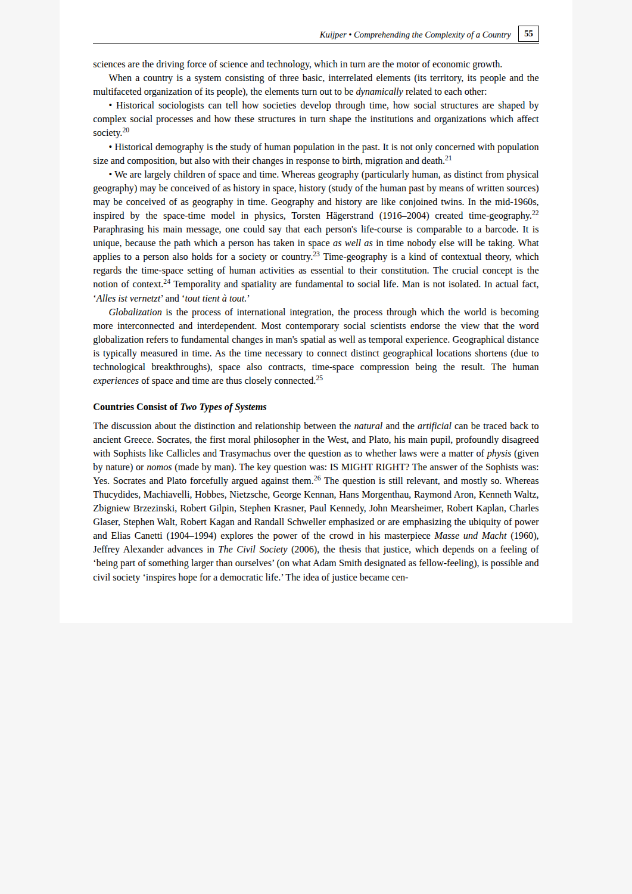Kuijper • Comprehending the Complexity of a Country 55
sciences are the driving force of science and technology, which in turn are the motor of economic growth.
When a country is a system consisting of three basic, interrelated elements (its territory, its people and the multifaceted organization of its people), the elements turn out to be dynamically related to each other:
• Historical sociologists can tell how societies develop through time, how social structures are shaped by complex social processes and how these structures in turn shape the institutions and organizations which affect society.20
• Historical demography is the study of human population in the past. It is not only concerned with population size and composition, but also with their changes in response to birth, migration and death.21
• We are largely children of space and time. Whereas geography (particularly human, as distinct from physical geography) may be conceived of as history in space, history (study of the human past by means of written sources) may be conceived of as geography in time. Geography and history are like conjoined twins. In the mid-1960s, inspired by the space-time model in physics, Torsten Hägerstrand (1916–2004) created time-geography.22 Paraphrasing his main message, one could say that each person's life-course is comparable to a barcode. It is unique, because the path which a person has taken in space as well as in time nobody else will be taking. What applies to a person also holds for a society or country.23 Time-geography is a kind of contextual theory, which regards the time-space setting of human activities as essential to their constitution. The crucial concept is the notion of context.24 Temporality and spatiality are fundamental to social life. Man is not isolated. In actual fact, ‘Alles ist vernetzt’ and ‘tout tient à tout.’
Globalization is the process of international integration, the process through which the world is becoming more interconnected and interdependent. Most contemporary social scientists endorse the view that the word globalization refers to fundamental changes in man's spatial as well as temporal experience. Geographical distance is typically measured in time. As the time necessary to connect distinct geographical locations shortens (due to technological breakthroughs), space also contracts, time-space compression being the result. The human experiences of space and time are thus closely connected.25
Countries Consist of Two Types of Systems
The discussion about the distinction and relationship between the natural and the artificial can be traced back to ancient Greece. Socrates, the first moral philosopher in the West, and Plato, his main pupil, profoundly disagreed with Sophists like Callicles and Trasymachus over the question as to whether laws were a matter of physis (given by nature) or nomos (made by man). The key question was: IS MIGHT RIGHT? The answer of the Sophists was: Yes. Socrates and Plato forcefully argued against them.26 The question is still relevant, and mostly so. Whereas Thucydides, Machiavelli, Hobbes, Nietzsche, George Kennan, Hans Morgenthau, Raymond Aron, Kenneth Waltz, Zbigniew Brzezinski, Robert Gilpin, Stephen Krasner, Paul Kennedy, John Mearsheimer, Robert Kaplan, Charles Glaser, Stephen Walt, Robert Kagan and Randall Schweller emphasized or are emphasizing the ubiquity of power and Elias Canetti (1904–1994) explores the power of the crowd in his masterpiece Masse und Macht (1960), Jeffrey Alexander advances in The Civil Society (2006), the thesis that justice, which depends on a feeling of ‘being part of something larger than ourselves’ (on what Adam Smith designated as fellow-feeling), is possible and civil society ‘inspires hope for a democratic life.’ The idea of justice became cen-